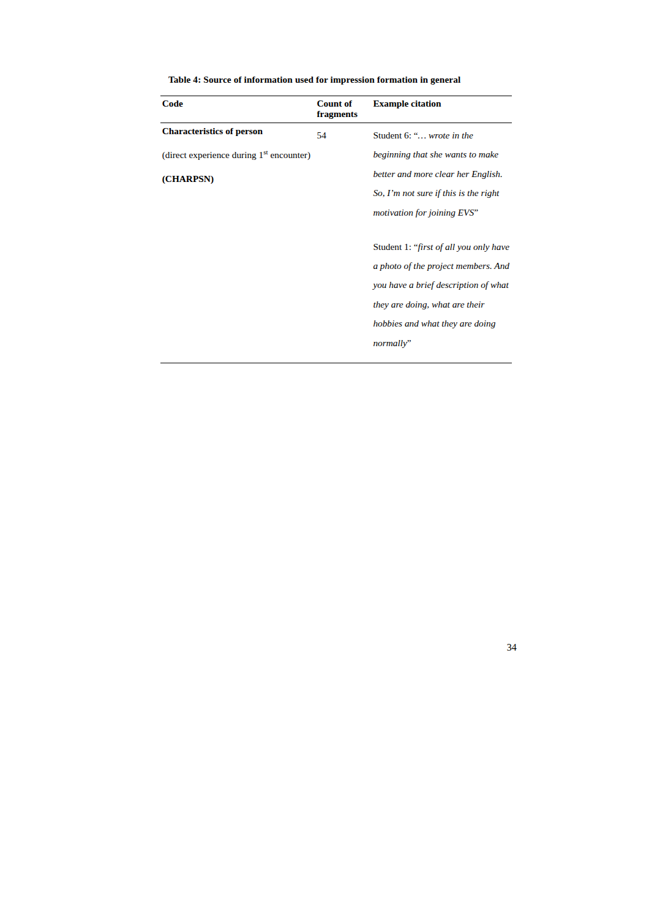Table 4: Source of information used for impression formation in general
| Code | Count of fragments | Example citation |
| --- | --- | --- |
| Characteristics of person (direct experience during 1 st encounter) (CHARPSN) | 54 | Student 6: “ … wrote in the beginning that she wants to make better and more clear her English. So, I’m not sure if this is the right motivation for joining EVS ” Student 1: “ first of all you only have a photo of the project members. And you have a brief description of what they are doing, what are their hobbies and what they are doing normally ” |
34